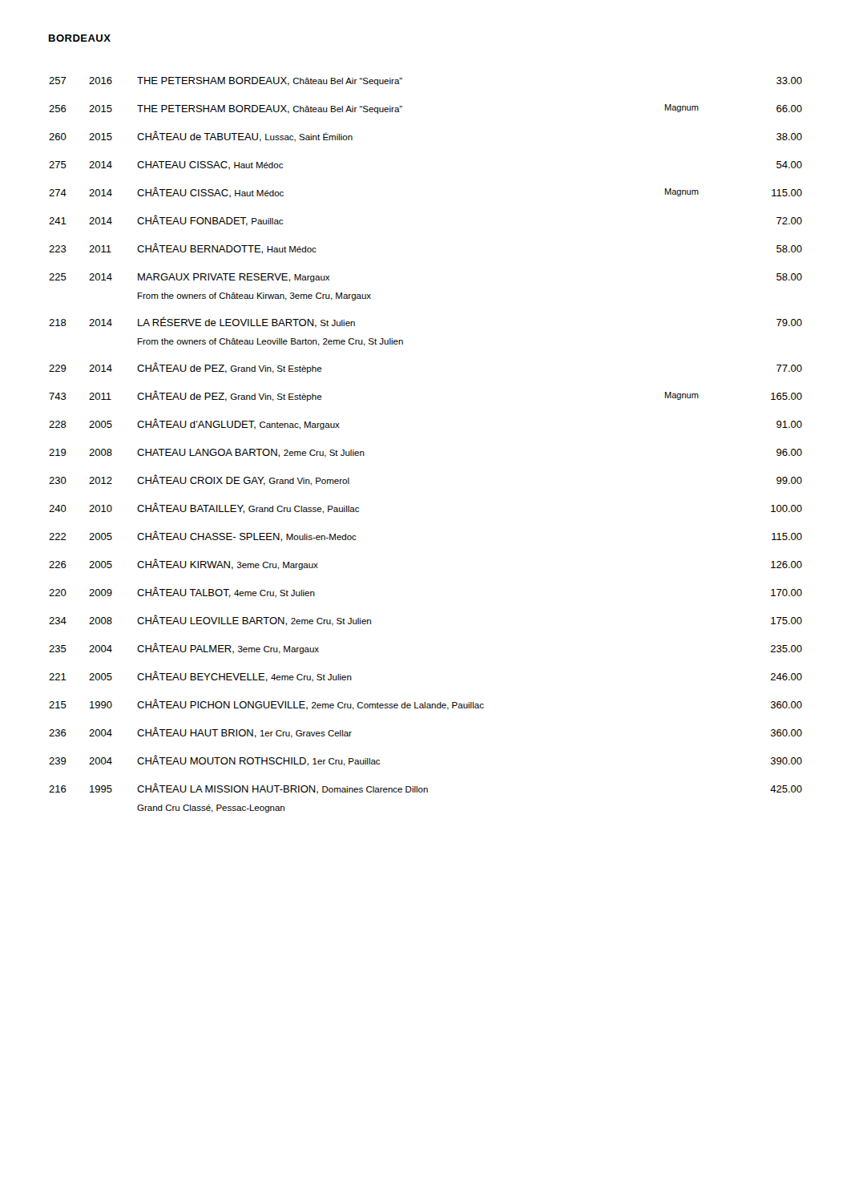BORDEAUX
| 257 | 2016 | THE PETERSHAM BORDEAUX, Château Bel Air “Sequeira” | | 33.00 |
| 256 | 2015 | THE PETERSHAM BORDEAUX, Château Bel Air “Sequeira” | Magnum | 66.00 |
| 260 | 2015 | CHÂTEAU de TABUTEAU, Lussac, Saint Émilion | | 38.00 |
| 275 | 2014 | CHATEAU CISSAC, Haut Médoc | | 54.00 |
| 274 | 2014 | CHÂTEAU CISSAC, Haut Médoc | Magnum | 115.00 |
| 241 | 2014 | CHÂTEAU FONBADET, Pauillac | | 72.00 |
| 223 | 2011 | CHÂTEAU BERNADOTTE, Haut Médoc | | 58.00 |
| 225 | 2014 | MARGAUX PRIVATE RESERVE, Margaux | | 58.00 |
| | | From the owners of Château Kirwan, 3eme Cru, Margaux | | |
| 218 | 2014 | LA RÉSERVE de LEOVILLE BARTON, St Julien | | 79.00 |
| | | From the owners of Château Leoville Barton, 2eme Cru, St Julien | | |
| 229 | 2014 | CHÂTEAU de PEZ, Grand Vin, St Estèphe | | 77.00 |
| 743 | 2011 | CHÂTEAU de PEZ, Grand Vin, St Estèphe | Magnum | 165.00 |
| 228 | 2005 | CHÂTEAU d’ANGLUDET, Cantenac, Margaux | | 91.00 |
| 219 | 2008 | CHATEAU LANGOA BARTON, 2eme Cru, St Julien | | 96.00 |
| 230 | 2012 | CHÂTEAU CROIX DE GAY, Grand Vin, Pomerol | | 99.00 |
| 240 | 2010 | CHÂTEAU BATAILLEY, Grand Cru Classe, Pauillac | | 100.00 |
| 222 | 2005 | CHÂTEAU CHASSE- SPLEEN, Moulis-en-Medoc | | 115.00 |
| 226 | 2005 | CHÂTEAU KIRWAN, 3eme Cru, Margaux | | 126.00 |
| 220 | 2009 | CHÂTEAU TALBOT, 4eme Cru, St Julien | | 170.00 |
| 234 | 2008 | CHÂTEAU LEOVILLE BARTON, 2eme Cru, St Julien | | 175.00 |
| 235 | 2004 | CHÂTEAU PALMER, 3eme Cru, Margaux | | 235.00 |
| 221 | 2005 | CHÂTEAU BEYCHEVELLE, 4eme Cru, St Julien | | 246.00 |
| 215 | 1990 | CHÂTEAU PICHON LONGUEVILLE, 2eme Cru, Comtesse de Lalande, Pauillac | | 360.00 |
| 236 | 2004 | CHÂTEAU HAUT BRION, 1er Cru, Graves Cellar | | 360.00 |
| 239 | 2004 | CHÂTEAU MOUTON ROTHSCHILD, 1er Cru, Pauillac | | 390.00 |
| 216 | 1995 | CHÂTEAU LA MISSION HAUT-BRION, Domaines Clarence Dillon | | 425.00 |
| | | Grand Cru Classé, Pessac-Leognan | | |